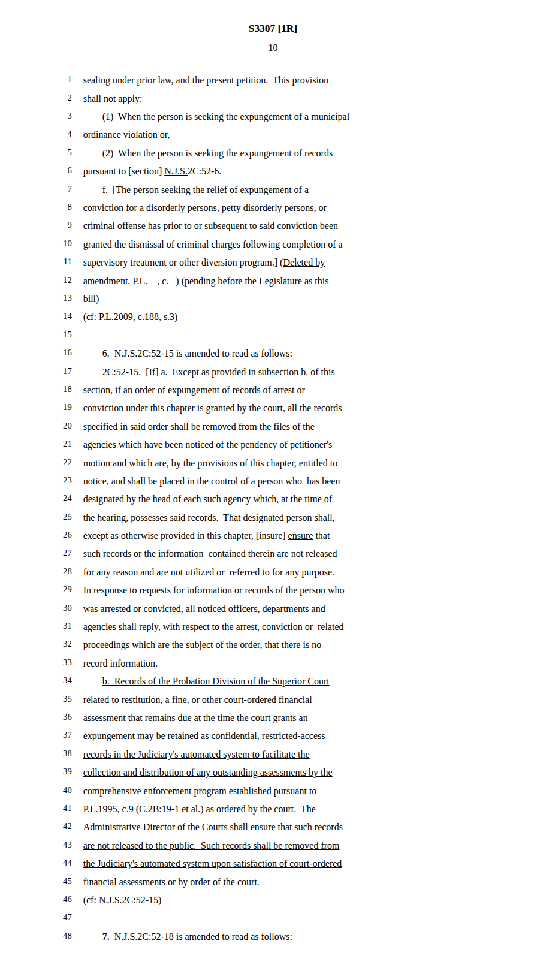S3307 [1R]
10
sealing under prior law, and the present petition. This provision
shall not apply:
(1) When the person is seeking the expungement of a municipal
ordinance violation or,
(2) When the person is seeking the expungement of records
pursuant to [section] N.J.S. 2C:52-6.
f. [The person seeking the relief of expungement of a
conviction for a disorderly persons, petty disorderly persons, or
criminal offense has prior to or subsequent to said conviction been
granted the dismissal of criminal charges following completion of a
supervisory treatment or other diversion program.] (Deleted by
amendment, P.L. , c. ) (pending before the Legislature as this
bill)
(cf: P.L.2009, c.188, s.3)
6. N.J.S.2C:52-15 is amended to read as follows:
2C:52-15. [If] a. Except as provided in subsection b. of this
section, if an order of expungement of records of arrest or
conviction under this chapter is granted by the court, all the records
specified in said order shall be removed from the files of the
agencies which have been noticed of the pendency of petitioner's
motion and which are, by the provisions of this chapter, entitled to
notice, and shall be placed in the control of a person who has been
designated by the head of each such agency which, at the time of
the hearing, possesses said records. That designated person shall,
except as otherwise provided in this chapter, [insure] ensure that
such records or the information contained therein are not released
for any reason and are not utilized or referred to for any purpose.
In response to requests for information or records of the person who
was arrested or convicted, all noticed officers, departments and
agencies shall reply, with respect to the arrest, conviction or related
proceedings which are the subject of the order, that there is no
record information.
b. Records of the Probation Division of the Superior Court
related to restitution, a fine, or other court-ordered financial
assessment that remains due at the time the court grants an
expungement may be retained as confidential, restricted-access
records in the Judiciary's automated system to facilitate the
collection and distribution of any outstanding assessments by the
comprehensive enforcement program established pursuant to
P.L.1995, c.9 (C.2B:19-1 et al.) as ordered by the court. The
Administrative Director of the Courts shall ensure that such records
are not released to the public. Such records shall be removed from
the Judiciary's automated system upon satisfaction of court-ordered
financial assessments or by order of the court.
(cf: N.J.S.2C:52-15)
7. N.J.S.2C:52-18 is amended to read as follows: